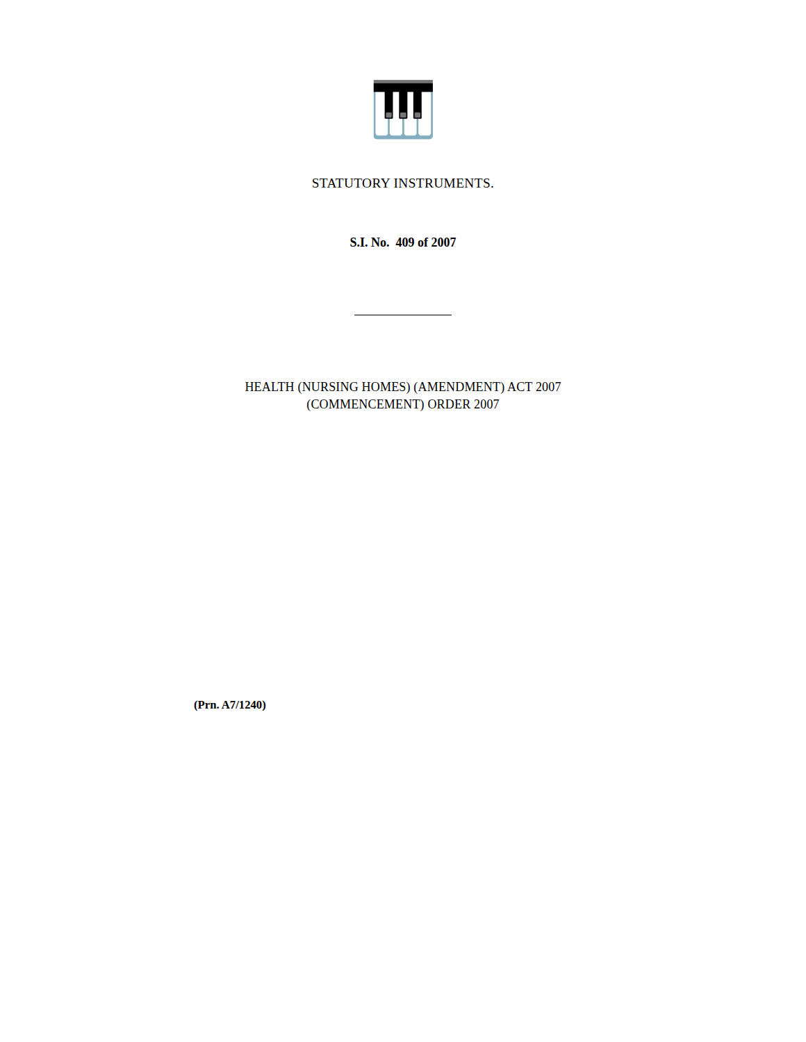🎹
STATUTORY INSTRUMENTS.
S.I. No. 409 of 2007
HEALTH (NURSING HOMES) (AMENDMENT) ACT 2007
(COMMENCEMENT) ORDER 2007
(Prn. A7/1240)